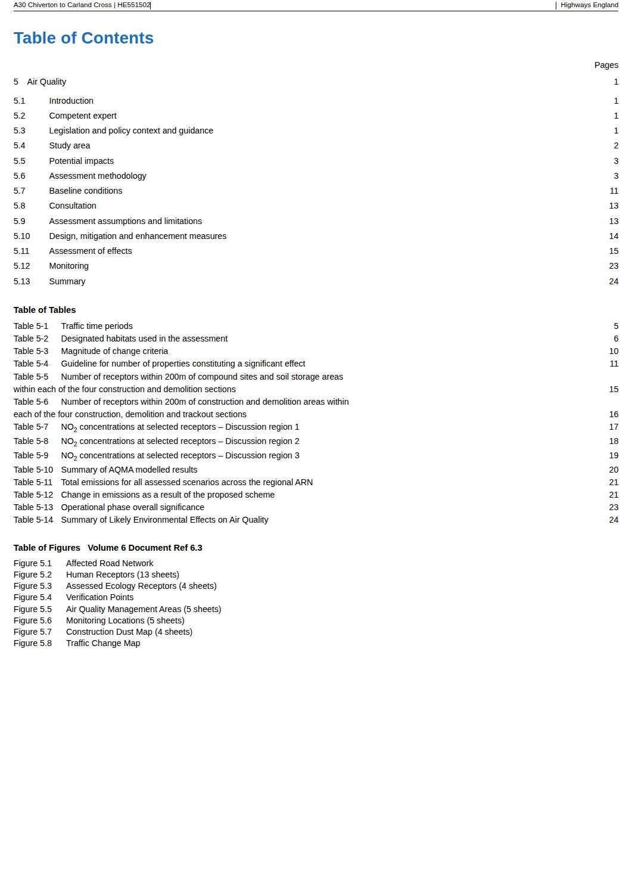A30 Chiverton to Carland Cross | HE551502
Highways England
Table of Contents
Pages
| 5 | Air Quality | 1 |
| 5.1 | Introduction | 1 |
| 5.2 | Competent expert | 1 |
| 5.3 | Legislation and policy context and guidance | 1 |
| 5.4 | Study area | 2 |
| 5.5 | Potential impacts | 3 |
| 5.6 | Assessment methodology | 3 |
| 5.7 | Baseline conditions | 11 |
| 5.8 | Consultation | 13 |
| 5.9 | Assessment assumptions and limitations | 13 |
| 5.10 | Design, mitigation and enhancement measures | 14 |
| 5.11 | Assessment of effects | 15 |
| 5.12 | Monitoring | 23 |
| 5.13 | Summary | 24 |
Table of Tables
| Table 5-1 | Traffic time periods | 5 |
| Table 5-2 | Designated habitats used in the assessment | 6 |
| Table 5-3 | Magnitude of change criteria | 10 |
| Table 5-4 | Guideline for number of properties constituting a significant effect | 11 |
| Table 5-5 | Number of receptors within 200m of compound sites and soil storage areas | |
| within each of the four construction and demolition sections | 15 |
| Table 5-6 | Number of receptors within 200m of construction and demolition areas within | |
| each of the four construction, demolition and trackout sections | 16 |
| Table 5-7 | NO 2 concentrations at selected receptors – Discussion region 1 | 17 |
| Table 5-8 | NO 2 concentrations at selected receptors – Discussion region 2 | 18 |
| Table 5-9 | NO 2 concentrations at selected receptors – Discussion region 3 | 19 |
| Table 5-10 | Summary of AQMA modelled results | 20 |
| Table 5-11 | Total emissions for all assessed scenarios across the regional ARN | 21 |
| Table 5-12 | Change in emissions as a result of the proposed scheme | 21 |
| Table 5-13 | Operational phase overall significance | 23 |
| Table 5-14 | Summary of Likely Environmental Effects on Air Quality | 24 |
Table of Figures Volume 6 Document Ref 6.3
Figure 5.1
Affected Road Network
Figure 5.2
Human Receptors (13 sheets)
Figure 5.3
Assessed Ecology Receptors (4 sheets)
Figure 5.4
Verification Points
Figure 5.5
Air Quality Management Areas (5 sheets)
Figure 5.6
Monitoring Locations (5 sheets)
Figure 5.7
Construction Dust Map (4 sheets)
Figure 5.8
Traffic Change Map